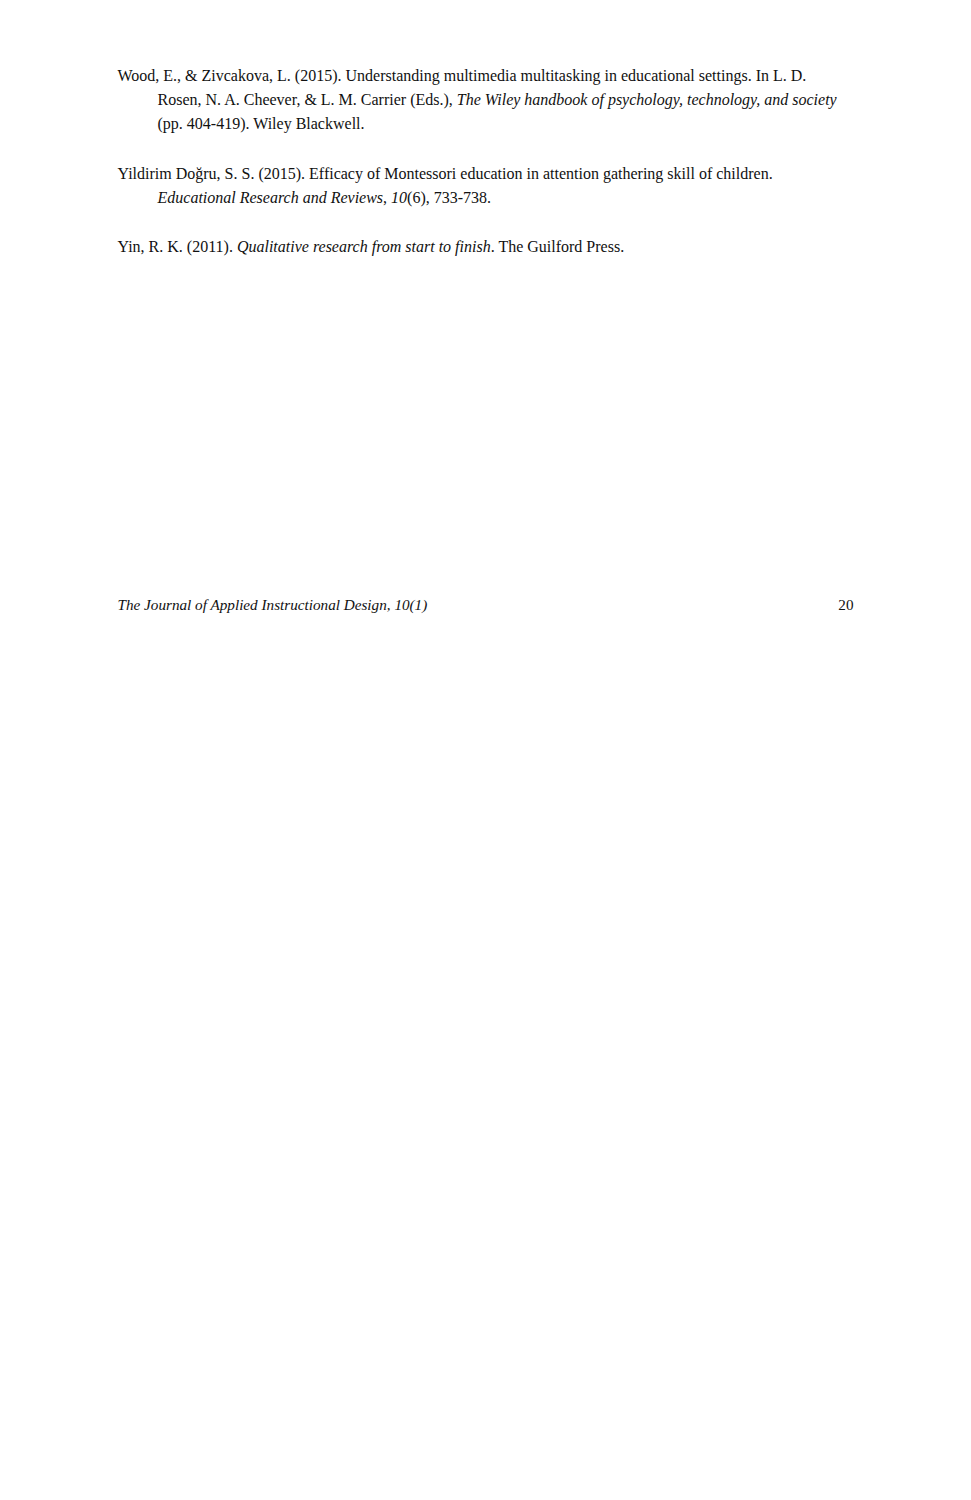Wood, E., & Zivcakova, L. (2015). Understanding multimedia multitasking in educational settings. In L. D. Rosen, N. A. Cheever, & L. M. Carrier (Eds.), The Wiley handbook of psychology, technology, and society (pp. 404-419). Wiley Blackwell.
Yildirim Doğru, S. S. (2015). Efficacy of Montessori education in attention gathering skill of children. Educational Research and Reviews, 10(6), 733-738.
Yin, R. K. (2011). Qualitative research from start to finish. The Guilford Press.
The Journal of Applied Instructional Design, 10(1) 20